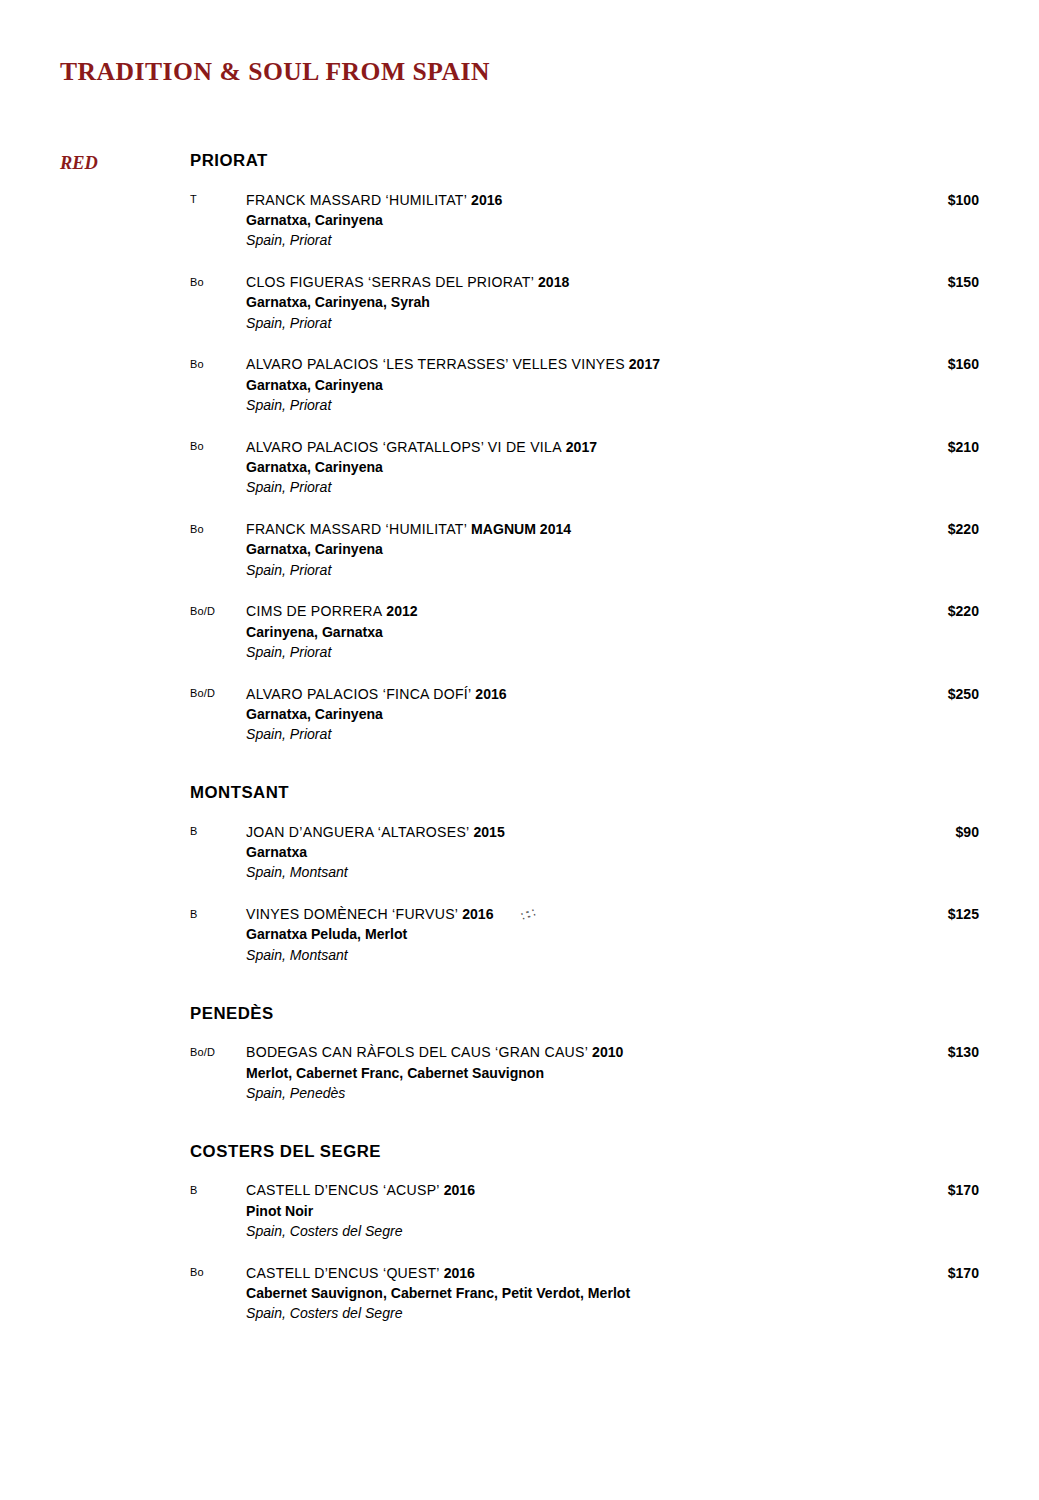TRADITION & SOUL FROM SPAIN
RED
PRIORAT
T FRANCK MASSARD ‘HUMILITAT’ 2016
Garnatxa, Carinyena
Spain, Priorat $100
Bo CLOS FIGUERAS ‘SERRAS DEL PRIORAT’ 2018
Garnatxa, Carinyena, Syrah
Spain, Priorat $150
Bo ALVARO PALACIOS ‘LES TERRASSES’ VELLES VINYES 2017
Garnatxa, Carinyena
Spain, Priorat $160
Bo ALVARO PALACIOS ‘GRATALLOPS’ VI DE VILA 2017
Garnatxa, Carinyena
Spain, Priorat $210
Bo FRANCK MASSARD ‘HUMILITAT’ MAGNUM 2014
Garnatxa, Carinyena
Spain, Priorat $220
Bo/D CIMS DE PORRERA 2012
Carinyena, Garnatxa
Spain, Priorat $220
Bo/D ALVARO PALACIOS ‘FINCA DOFÍ’ 2016
Garnatxa, Carinyena
Spain, Priorat $250
MONTSANT
B JOAN D’ANGUERA ‘ALTAROSES’ 2015
Garnatxa
Spain, Montsant $90
B VINYES DOMÈNECH ‘FURVUS’ 2016∷∷
Garnatxa Peluda, Merlot
Spain, Montsant $125
PENEDÈS
Bo/D BODEGAS CAN RÀFOLS DEL CAUS ‘GRAN CAUS’ 2010
Merlot, Cabernet Franc, Cabernet Sauvignon
Spain, Penedès $130
COSTERS DEL SEGRE
B CASTELL D’ENCUS ‘ACUSP’ 2016
Pinot Noir
Spain, Costers del Segre $170
Bo CASTELL D’ENCUS ‘QUEST’ 2016
Cabernet Sauvignon, Cabernet Franc, Petit Verdot, Merlot
Spain, Costers del Segre $170